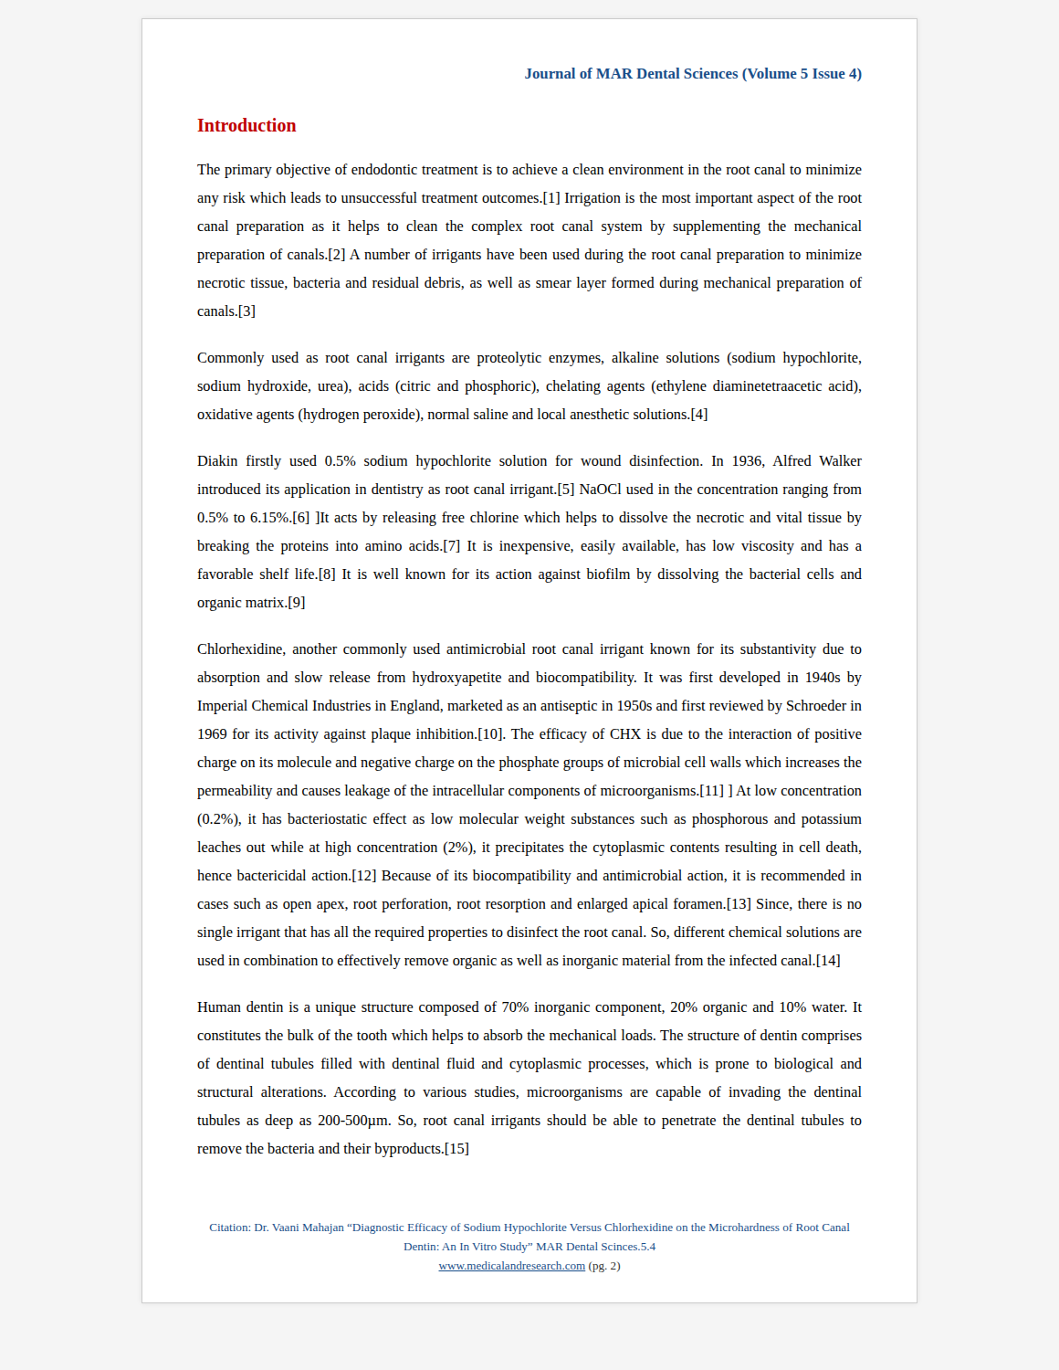Journal of MAR Dental Sciences (Volume 5 Issue 4)
Introduction
The primary objective of endodontic treatment is to achieve a clean environment in the root canal to minimize any risk which leads to unsuccessful treatment outcomes.[1] Irrigation is the most important aspect of the root canal preparation as it helps to clean the complex root canal system by supplementing the mechanical preparation of canals.[2] A number of irrigants have been used during the root canal preparation to minimize necrotic tissue, bacteria and residual debris, as well as smear layer formed during mechanical preparation of canals.[3]
Commonly used as root canal irrigants are proteolytic enzymes, alkaline solutions (sodium hypochlorite, sodium hydroxide, urea), acids (citric and phosphoric), chelating agents (ethylene diaminetetraacetic acid), oxidative agents (hydrogen peroxide), normal saline and local anesthetic solutions.[4]
Diakin firstly used 0.5% sodium hypochlorite solution for wound disinfection. In 1936, Alfred Walker introduced its application in dentistry as root canal irrigant.[5] NaOCl used in the concentration ranging from 0.5% to 6.15%.[6] ]It acts by releasing free chlorine which helps to dissolve the necrotic and vital tissue by breaking the proteins into amino acids.[7] It is inexpensive, easily available, has low viscosity and has a favorable shelf life.[8] It is well known for its action against biofilm by dissolving the bacterial cells and organic matrix.[9]
Chlorhexidine, another commonly used antimicrobial root canal irrigant known for its substantivity due to absorption and slow release from hydroxyapetite and biocompatibility. It was first developed in 1940s by Imperial Chemical Industries in England, marketed as an antiseptic in 1950s and first reviewed by Schroeder in 1969 for its activity against plaque inhibition.[10]. The efficacy of CHX is due to the interaction of positive charge on its molecule and negative charge on the phosphate groups of microbial cell walls which increases the permeability and causes leakage of the intracellular components of microorganisms.[11] ] At low concentration (0.2%), it has bacteriostatic effect as low molecular weight substances such as phosphorous and potassium leaches out while at high concentration (2%), it precipitates the cytoplasmic contents resulting in cell death, hence bactericidal action.[12] Because of its biocompatibility and antimicrobial action, it is recommended in cases such as open apex, root perforation, root resorption and enlarged apical foramen.[13] Since, there is no single irrigant that has all the required properties to disinfect the root canal. So, different chemical solutions are used in combination to effectively remove organic as well as inorganic material from the infected canal.[14]
Human dentin is a unique structure composed of 70% inorganic component, 20% organic and 10% water. It constitutes the bulk of the tooth which helps to absorb the mechanical loads. The structure of dentin comprises of dentinal tubules filled with dentinal fluid and cytoplasmic processes, which is prone to biological and structural alterations. According to various studies, microorganisms are capable of invading the dentinal tubules as deep as 200-500µm. So, root canal irrigants should be able to penetrate the dentinal tubules to remove the bacteria and their byproducts.[15]
Citation: Dr. Vaani Mahajan “Diagnostic Efficacy of Sodium Hypochlorite Versus Chlorhexidine on the Microhardness of Root Canal Dentin: An In Vitro Study” MAR Dental Scinces.5.4
www.medicalandresearch.com (pg. 2)